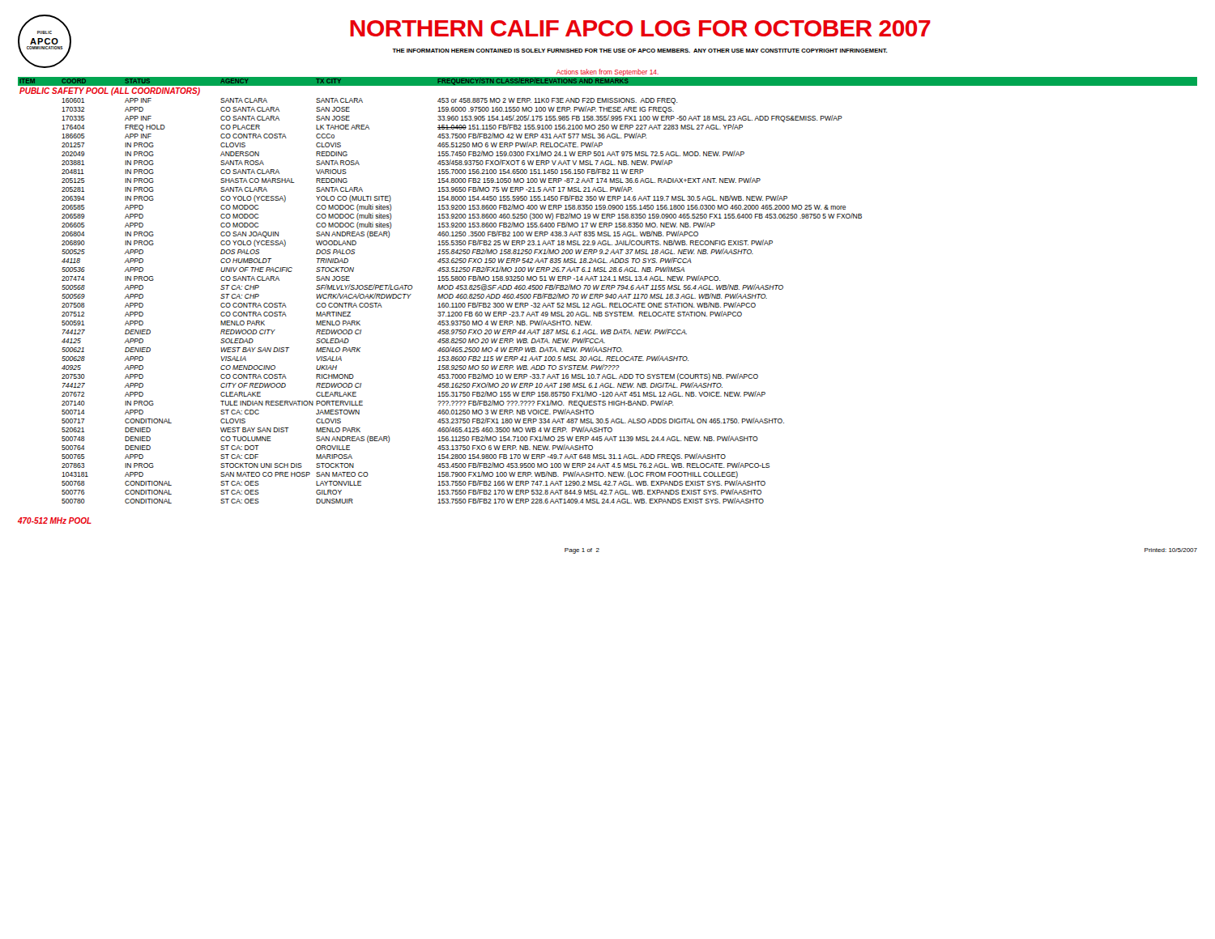PUBLIC
APCO
COMMUNICATIONS
NORTHERN CALIF APCO LOG FOR OCTOBER 2007
THE INFORMATION HEREIN CONTAINED IS SOLELY FURNISHED FOR THE USE OF APCO MEMBERS. ANY OTHER USE MAY CONSTITUTE COPYRIGHT INFRINGEMENT.
Actions taken from September 14.
| ITEM | COORD | STATUS | AGENCY | TX CITY | FREQUENCY/STN CLASS/ERP/ELEVATIONS AND REMARKS |
| --- | --- | --- | --- | --- | --- |
| PUBLIC SAFETY POOL (ALL COORDINATORS) |
| | 160601 | APP INF | SANTA CLARA | SANTA CLARA | 453 or 458.8875 MO 2 W ERP. 11K0 F3E AND F2D EMISSIONS. ADD FREQ. |
| | 170332 | APPD | CO SANTA CLARA | SAN JOSE | 159.6000 .97500 160.1550 MO 100 W ERP. PW/AP. THESE ARE IG FREQS. |
| | 170335 | APP INF | CO SANTA CLARA | SAN JOSE | 33.960 153.905 154.145/.205/.175 155.985 FB 158.355/.995 FX1 100 W ERP -50 AAT 18 MSL 23 AGL. ADD FRQS&EMISS. PW/AP |
| | 176404 | FREQ HOLD | CO PLACER | LK TAHOE AREA | 151.0400 151.1150 FB/FB2 155.9100 156.2100 MO 250 W ERP 227 AAT 2283 MSL 27 AGL. YP/AP |
| | 186605 | APP INF | CO CONTRA COSTA | CCCo | 453.7500 FB/FB2/MO 42 W ERP 431 AAT 577 MSL 36 AGL. PW/AP. |
| | 201257 | IN PROG | CLOVIS | CLOVIS | 465.51250 MO 6 W ERP PW/AP. RELOCATE. PW/AP |
| | 202049 | IN PROG | ANDERSON | REDDING | 155.7450 FB2/MO 159.0300 FX1/MO 24.1 W ERP 501 AAT 975 MSL 72.5 AGL. MOD. NEW. PW/AP |
| | 203881 | IN PROG | SANTA ROSA | SANTA ROSA | 453/458.93750 FXO/FXOT 6 W ERP V AAT V MSL 7 AGL. NB. NEW. PW/AP |
| | 204811 | IN PROG | CO SANTA CLARA | VARIOUS | 155.7000 156.2100 154.6500 151.1450 156.150 FB/FB2 11 W ERP |
| | 205125 | IN PROG | SHASTA CO MARSHAL | REDDING | 154.8000 FB2 159.1050 MO 100 W ERP -87.2 AAT 174 MSL 36.6 AGL. RADIAX+EXT ANT. NEW. PW/AP |
| | 205281 | IN PROG | SANTA CLARA | SANTA CLARA | 153.9650 FB/MO 75 W ERP -21.5 AAT 17 MSL 21 AGL. PW/AP. |
| | 206394 | IN PROG | CO YOLO (YCESSA) | YOLO CO (MULTI SITE) | 154.8000 154.4450 155.5950 155.1450 FB/FB2 350 W ERP 14.6 AAT 119.7 MSL 30.5 AGL. NB/WB. NEW. PW/AP |
| | 206585 | APPD | CO MODOC | CO MODOC (multi sites) | 153.9200 153.8600 FB2/MO 400 W ERP 158.8350 159.0900 155.1450 156.1800 156.0300 MO 460.2000 465.2000 MO 25 W. & more |
| | 206589 | APPD | CO MODOC | CO MODOC (multi sites) | 153.9200 153.8600 460.5250 (300 W) FB2/MO 19 W ERP 158.8350 159.0900 465.5250 FX1 155.6400 FB 453.06250 .98750 5 W FXO/NB |
| | 206605 | APPD | CO MODOC | CO MODOC (multi sites) | 153.9200 153.8600 FB2/MO 155.6400 FB/MO 17 W ERP 158.8350 MO. NEW. NB. PW/AP |
| | 206804 | IN PROG | CO SAN JOAQUIN | SAN ANDREAS (BEAR) | 460.1250 .3500 FB/FB2 100 W ERP 438.3 AAT 835 MSL 15 AGL. WB/NB. PW/APCO |
| | 206890 | IN PROG | CO YOLO (YCESSA) | WOODLAND | 155.5350 FB/FB2 25 W ERP 23.1 AAT 18 MSL 22.9 AGL. JAIL/COURTS. NB/WB. RECONFIG EXIST. PW/AP |
| | 500525 | APPD | DOS PALOS | DOS PALOS | 155.84250 FB2/MO 158.81250 FX1/MO 200 W ERP 9.2 AAT 37 MSL 18 AGL. NEW. NB. PW/AASHTO. |
| | 44118 | APPD | CO HUMBOLDT | TRINIDAD | 453.6250 FXO 150 W ERP 542 AAT 835 MSL 18.2AGL. ADDS TO SYS. PW/FCCA |
| | 500536 | APPD | UNIV OF THE PACIFIC | STOCKTON | 453.51250 FB2/FX1/MO 100 W ERP 26.7 AAT 6.1 MSL 28.6 AGL. NB. PW/IMSA |
| | 207474 | IN PROG | CO SANTA CLARA | SAN JOSE | 155.5800 FB/MO 158.93250 MO 51 W ERP -14 AAT 124.1 MSL 13.4 AGL. NEW. PW/APCO. |
| | 500568 | APPD | ST CA: CHP | SF/MLVLY/SJOSE/PET/LGATO | MOD 453.825@SF ADD 460.4500 FB/FB2/MO 70 W ERP 794.6 AAT 1155 MSL 56.4 AGL. WB/NB. PW/AASHTO |
| | 500569 | APPD | ST CA: CHP | WCRK/VACA/OAK/RDWDCTY | MOD 460.8250 ADD 460.4500 FB/FB2/MO 70 W ERP 940 AAT 1170 MSL 18.3 AGL. WB/NB. PW/AASHTO. |
| | 207508 | APPD | CO CONTRA COSTA | CO CONTRA COSTA | 160.1100 FB/FB2 300 W ERP -32 AAT 52 MSL 12 AGL. RELOCATE ONE STATION. WB/NB. PW/APCO |
| | 207512 | APPD | CO CONTRA COSTA | MARTINEZ | 37.1200 FB 60 W ERP -23.7 AAT 49 MSL 20 AGL. NB SYSTEM. RELOCATE STATION. PW/APCO |
| | 500591 | APPD | MENLO PARK | MENLO PARK | 453.93750 MO 4 W ERP. NB. PW/AASHTO. NEW. |
| | 744127 | DENIED | REDWOOD CITY | REDWOOD CI | 458.9750 FXO 20 W ERP 44 AAT 187 MSL 6.1 AGL. WB DATA. NEW. PW/FCCA. |
| | 44125 | APPD | SOLEDAD | SOLEDAD | 458.8250 MO 20 W ERP. WB. DATA. NEW. PW/FCCA. |
| | 500621 | DENIED | WEST BAY SAN DIST | MENLO PARK | 460/465.2500 MO 4 W ERP WB. DATA. NEW. PW/AASHTO. |
| | 500628 | APPD | VISALIA | VISALIA | 153.8600 FB2 115 W ERP 41 AAT 100.5 MSL 30 AGL. RELOCATE. PW/AASHTO. |
| | 40925 | APPD | CO MENDOCINO | UKIAH | 158.9250 MO 50 W ERP. WB. ADD TO SYSTEM. PW/???? |
| | 207530 | APPD | CO CONTRA COSTA | RICHMOND | 453.7000 FB2/MO 10 W ERP -33.7 AAT 16 MSL 10.7 AGL. ADD TO SYSTEM (COURTS) NB. PW/APCO |
| | 744127 | APPD | CITY OF REDWOOD | REDWOOD CI | 458.16250 FXO/MO 20 W ERP 10 AAT 198 MSL 6.1 AGL. NEW. NB. DIGITAL. PW/AASHTO. |
| | 207672 | APPD | CLEARLAKE | CLEARLAKE | 155.31750 FB2/MO 155 W ERP 158.85750 FX1/MO -120 AAT 451 MSL 12 AGL. NB. VOICE. NEW. PW/AP |
| | 207140 | IN PROG | TULE INDIAN RESERVATION | PORTERVILLE | ???.???? FB/FB2/MO ???.???? FX1/MO. REQUESTS HIGH-BAND. PW/AP. |
| | 500714 | APPD | ST CA: CDC | JAMESTOWN | 460.01250 MO 3 W ERP. NB VOICE. PW/AASHTO |
| | 500717 | CONDITIONAL | CLOVIS | CLOVIS | 453.23750 FB2/FX1 180 W ERP 334 AAT 487 MSL 30.5 AGL. ALSO ADDS DIGITAL ON 465.1750. PW/AASHTO. |
| | 520621 | DENIED | WEST BAY SAN DIST | MENLO PARK | 460/465.4125 460.3500 MO WB 4 W ERP. PW/AASHTO |
| | 500748 | DENIED | CO TUOLUMNE | SAN ANDREAS (BEAR) | 156.11250 FB2/MO 154.7100 FX1/MO 25 W ERP 445 AAT 1139 MSL 24.4 AGL. NEW. NB. PW/AASHTO |
| | 500764 | DENIED | ST CA: DOT | OROVILLE | 453.13750 FXO 6 W ERP. NB. NEW. PW/AASHTO |
| | 500765 | APPD | ST CA: CDF | MARIPOSA | 154.2800 154.9800 FB 170 W ERP -49.7 AAT 648 MSL 31.1 AGL. ADD FREQS. PW/AASHTO |
| | 207863 | IN PROG | STOCKTON UNI SCH DIS | STOCKTON | 453.4500 FB/FB2/MO 453.9500 MO 100 W ERP 24 AAT 4.5 MSL 76.2 AGL. WB. RELOCATE. PW/APCO-LS |
| | 1043181 | APPD | SAN MATEO CO PRE HOSP | SAN MATEO CO | 158.7900 FX1/MO 100 W ERP. WB/NB. PW/AASHTO. NEW. (LOC FROM FOOTHILL COLLEGE) |
| | 500768 | CONDITIONAL | ST CA: OES | LAYTONVILLE | 153.7550 FB/FB2 166 W ERP 747.1 AAT 1290.2 MSL 42.7 AGL. WB. EXPANDS EXIST SYS. PW/AASHTO |
| | 500776 | CONDITIONAL | ST CA: OES | GILROY | 153.7550 FB/FB2 170 W ERP 532.8 AAT 844.9 MSL 42.7 AGL. WB. EXPANDS EXIST SYS. PW/AASHTO |
| | 500780 | CONDITIONAL | ST CA: OES | DUNSMUIR | 153.7550 FB/FB2 170 W ERP 228.6 AAT1409.4 MSL 24.4 AGL. WB. EXPANDS EXIST SYS. PW/AASHTO |
470-512 MHz POOL
Page 1 of 2
Printed: 10/5/2007